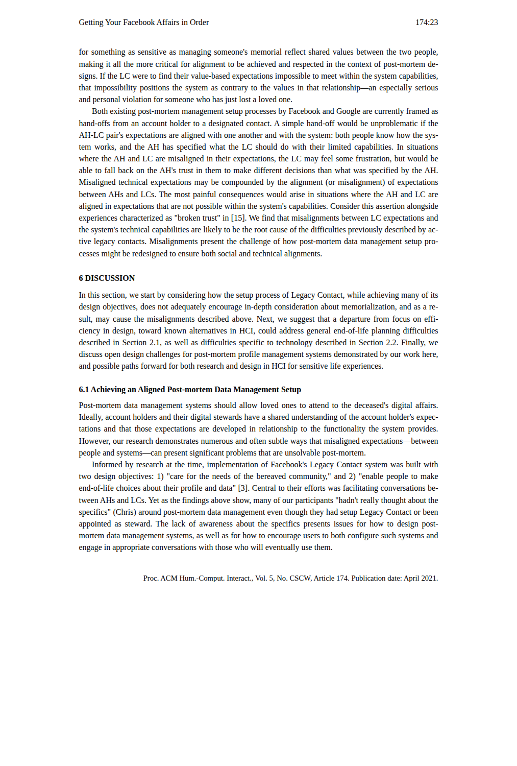Getting Your Facebook Affairs in Order 174:23
for something as sensitive as managing someone's memorial reflect shared values between the two people, making it all the more critical for alignment to be achieved and respected in the context of post-mortem designs. If the LC were to find their value-based expectations impossible to meet within the system capabilities, that impossibility positions the system as contrary to the values in that relationship—an especially serious and personal violation for someone who has just lost a loved one.
Both existing post-mortem management setup processes by Facebook and Google are currently framed as hand-offs from an account holder to a designated contact. A simple hand-off would be unproblematic if the AH-LC pair's expectations are aligned with one another and with the system: both people know how the system works, and the AH has specified what the LC should do with their limited capabilities. In situations where the AH and LC are misaligned in their expectations, the LC may feel some frustration, but would be able to fall back on the AH's trust in them to make different decisions than what was specified by the AH. Misaligned technical expectations may be compounded by the alignment (or misalignment) of expectations between AHs and LCs. The most painful consequences would arise in situations where the AH and LC are aligned in expectations that are not possible within the system's capabilities. Consider this assertion alongside experiences characterized as "broken trust" in [15]. We find that misalignments between LC expectations and the system's technical capabilities are likely to be the root cause of the difficulties previously described by active legacy contacts. Misalignments present the challenge of how post-mortem data management setup processes might be redesigned to ensure both social and technical alignments.
6 Discussion
In this section, we start by considering how the setup process of Legacy Contact, while achieving many of its design objectives, does not adequately encourage in-depth consideration about memorialization, and as a result, may cause the misalignments described above. Next, we suggest that a departure from focus on efficiency in design, toward known alternatives in HCI, could address general end-of-life planning difficulties described in Section 2.1, as well as difficulties specific to technology described in Section 2.2. Finally, we discuss open design challenges for post-mortem profile management systems demonstrated by our work here, and possible paths forward for both research and design in HCI for sensitive life experiences.
6.1 Achieving an Aligned Post-mortem Data Management Setup
Post-mortem data management systems should allow loved ones to attend to the deceased's digital affairs. Ideally, account holders and their digital stewards have a shared understanding of the account holder's expectations and that those expectations are developed in relationship to the functionality the system provides. However, our research demonstrates numerous and often subtle ways that misaligned expectations—between people and systems—can present significant problems that are unsolvable post-mortem.
Informed by research at the time, implementation of Facebook's Legacy Contact system was built with two design objectives: 1) "care for the needs of the bereaved community," and 2) "enable people to make end-of-life choices about their profile and data" [3]. Central to their efforts was facilitating conversations between AHs and LCs. Yet as the findings above show, many of our participants "hadn't really thought about the specifics" (Chris) around post-mortem data management even though they had setup Legacy Contact or been appointed as steward. The lack of awareness about the specifics presents issues for how to design post-mortem data management systems, as well as for how to encourage users to both configure such systems and engage in appropriate conversations with those who will eventually use them.
Proc. ACM Hum.-Comput. Interact., Vol. 5, No. CSCW, Article 174. Publication date: April 2021.